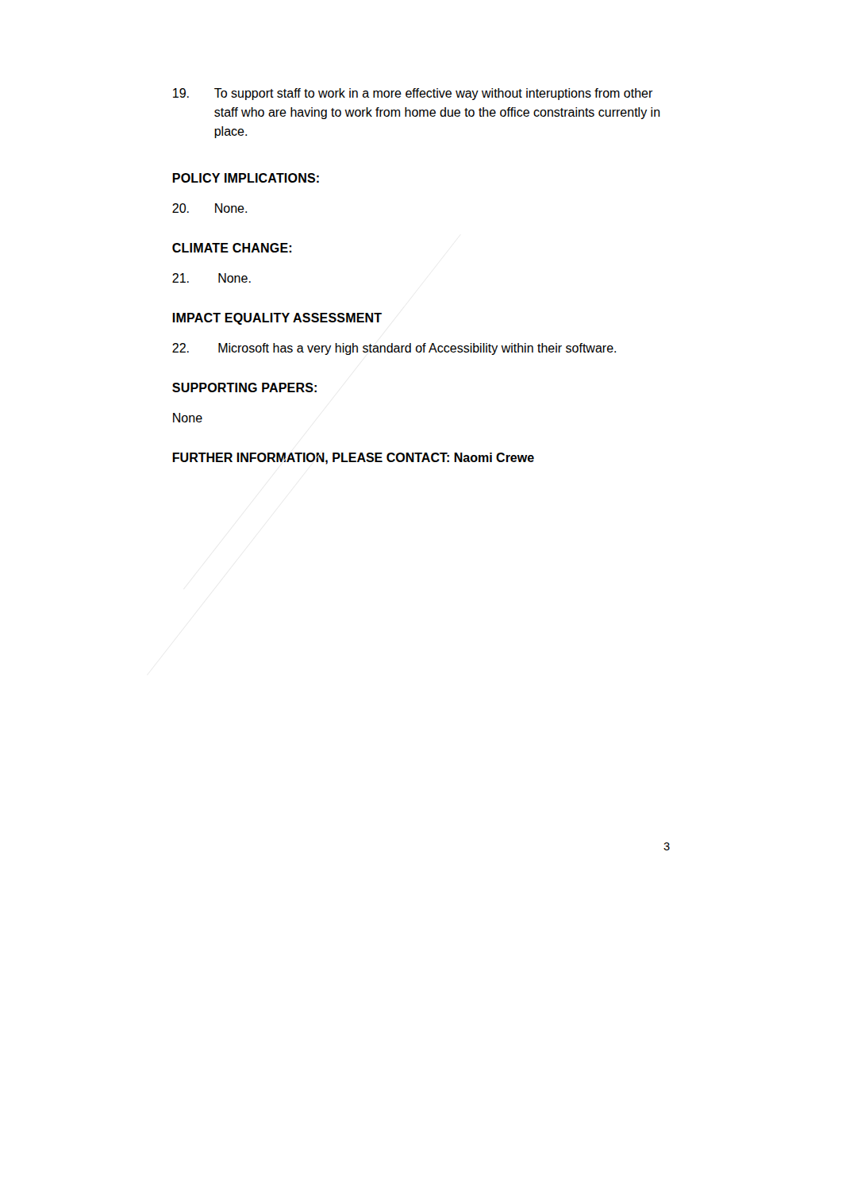19. To support staff to work in a more effective way without interuptions from other staff who are having to work from home due to the office constraints currently in place.
POLICY IMPLICATIONS:
20. None.
CLIMATE CHANGE:
21. None.
IMPACT EQUALITY ASSESSMENT
22. Microsoft has a very high standard of Accessibility within their software.
SUPPORTING PAPERS:
None
FURTHER INFORMATION, PLEASE CONTACT: Naomi Crewe
3